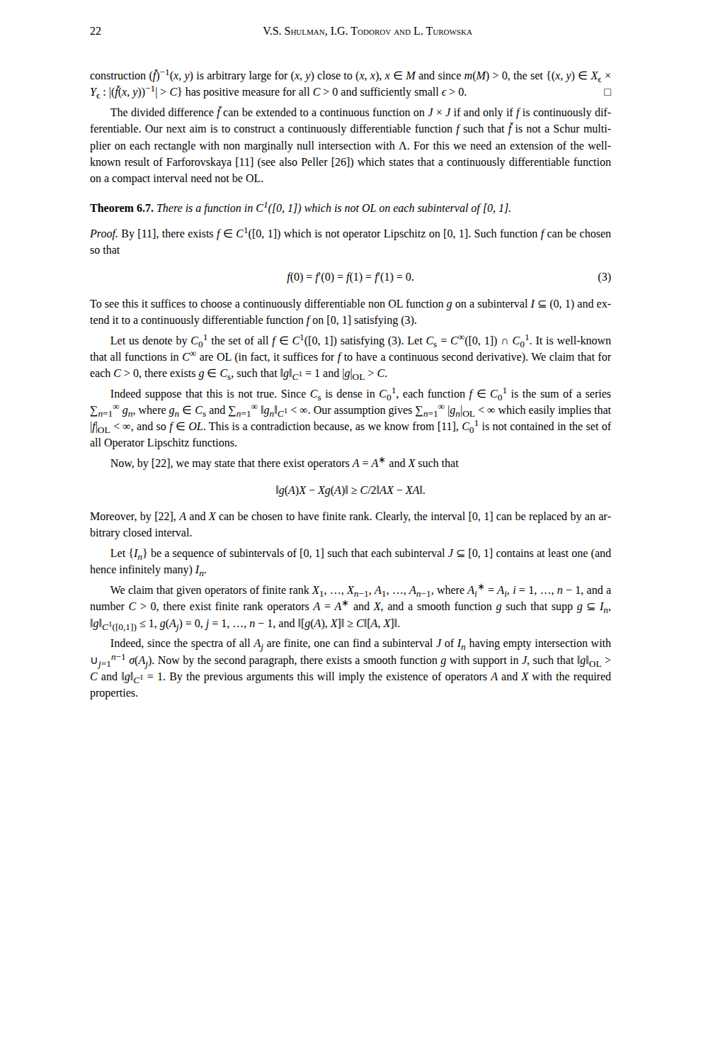22 V.S. Shulman, I.G. Todorov and L. Turowska
construction (f̌)−1(x, y) is arbitrary large for (x, y) close to (x, x), x ∈ M and since m(M) > 0, the set {(x, y) ∈ Xϵ × Yϵ : |(f̌(x, y))−1| > C} has positive measure for all C > 0 and sufficiently small ϵ > 0. □
The divided difference f̌ can be extended to a continuous function on J × J if and only if f is continuously differentiable. Our next aim is to construct a continuously differentiable function f such that f̌ is not a Schur multiplier on each rectangle with non marginally null intersection with Λ. For this we need an extension of the well-known result of Farforovskaya [11] (see also Peller [26]) which states that a continuously differentiable function on a compact interval need not be OL.
Theorem 6.7. There is a function in C1([0, 1]) which is not OL on each subinterval of [0, 1].
Proof. By [11], there exists f ∈ C1([0, 1]) which is not operator Lipschitz on [0, 1]. Such function f can be chosen so that
f(0) = f′(0) = f(1) = f′(1) = 0. (3)
To see this it suffices to choose a continuously differentiable non OL function g on a subinterval I ⊆ (0, 1) and extend it to a continuously differentiable function f on [0, 1] satisfying (3).
Let us denote by C01 the set of all f ∈ C1([0, 1]) satisfying (3). Let Cs = C∞([0, 1]) ∩ C01. It is well-known that all functions in C∞ are OL (in fact, it suffices for f to have a continuous second derivative). We claim that for each C > 0, there exists g ∈ Cs, such that ‖g‖C1 = 1 and |g|OL > C.
Indeed suppose that this is not true. Since Cs is dense in C01, each function f ∈ C01 is the sum of a series ∑n=1∞ gn, where gn ∈ Cs and ∑n=1∞ ‖gn‖C1 < ∞. Our assumption gives ∑n=1∞ |gn|OL < ∞ which easily implies that |f|OL < ∞, and so f ∈ OL. This is a contradiction because, as we know from [11], C01 is not contained in the set of all Operator Lipschitz functions.
Now, by [22], we may state that there exist operators A = A∗ and X such that
‖g(A)X − Xg(A)‖ ≥ C/2‖AX − XA‖.
Moreover, by [22], A and X can be chosen to have finite rank. Clearly, the interval [0, 1] can be replaced by an arbitrary closed interval.
Let {In} be a sequence of subintervals of [0, 1] such that each subinterval J ⊆ [0, 1] contains at least one (and hence infinitely many) In.
We claim that given operators of finite rank X1, …, Xn−1, A1, …, An−1, where Ai∗ = Ai, i = 1, …, n − 1, and a number C > 0, there exist finite rank operators A = A∗ and X, and a smooth function g such that supp g ⊆ In, ‖g‖C1([0,1]) ≤ 1, g(Aj) = 0, j = 1, …, n − 1, and ‖[g(A), X]‖ ≥ C‖[A, X]‖.
Indeed, since the spectra of all Aj are finite, one can find a subinterval J of In having empty intersection with ∪j=1n−1 σ(Aj). Now by the second paragraph, there exists a smooth function g with support in J, such that ‖g‖OL > C and ‖g‖C1 = 1. By the previous arguments this will imply the existence of operators A and X with the required properties.